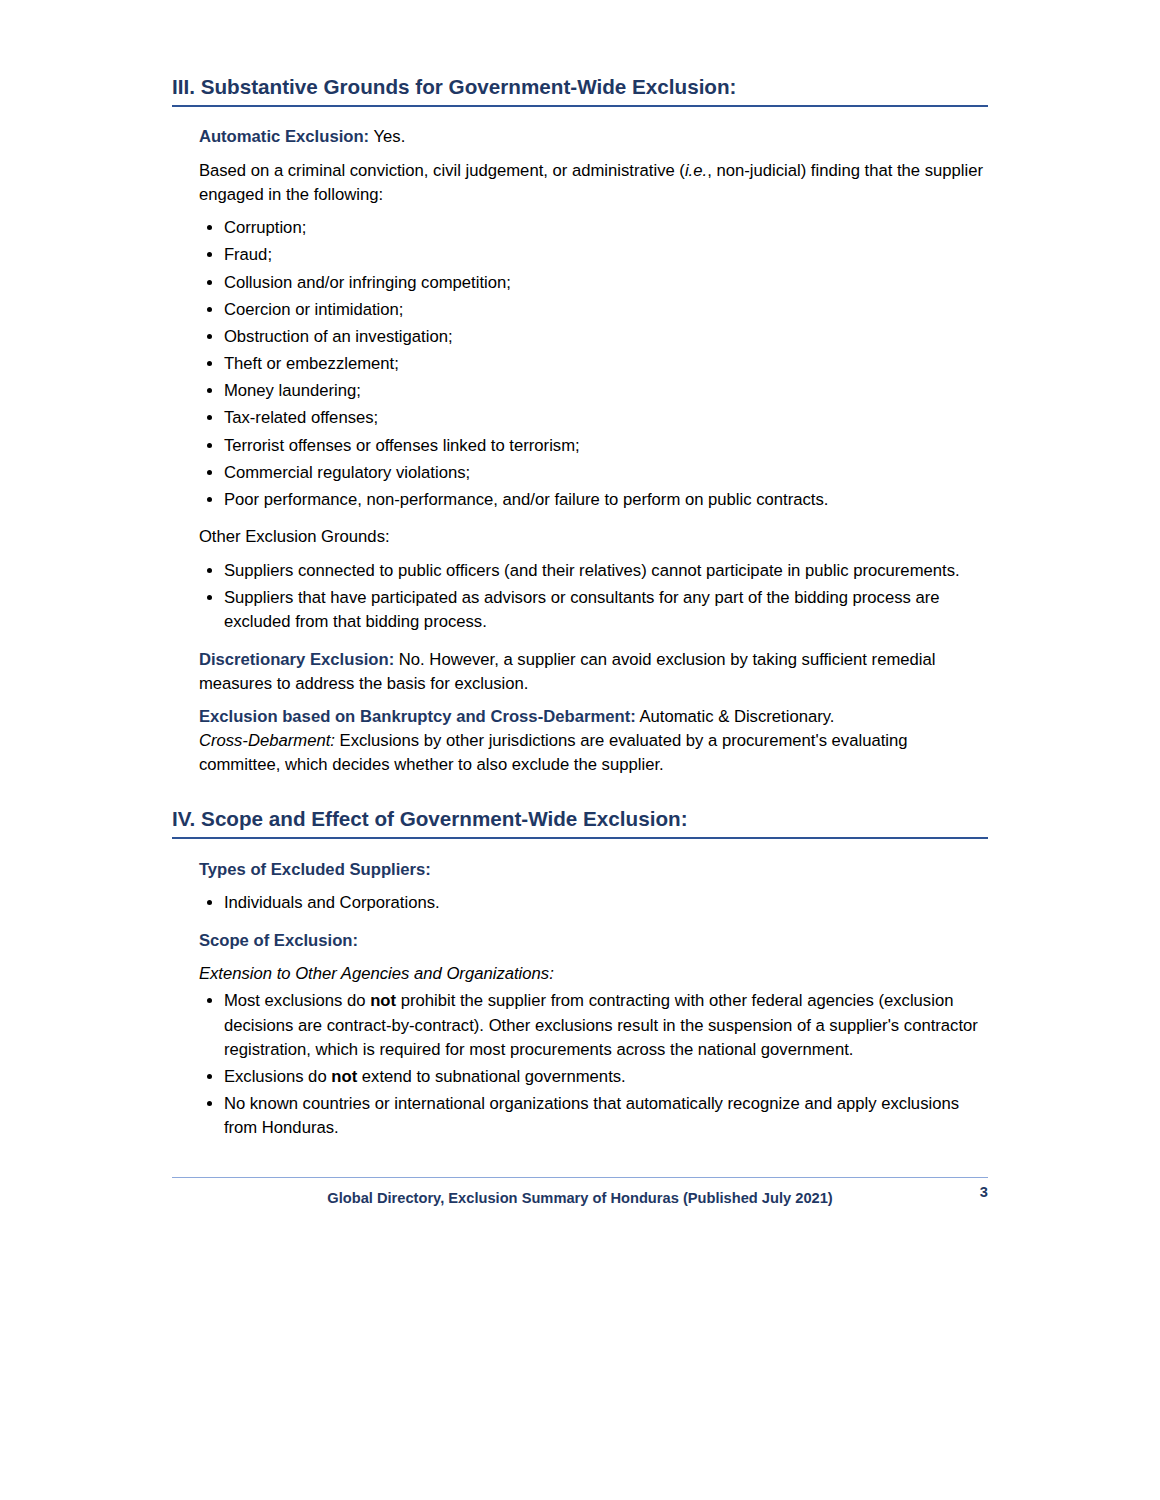III. Substantive Grounds for Government-Wide Exclusion:
Automatic Exclusion: Yes.
Based on a criminal conviction, civil judgement, or administrative (i.e., non-judicial) finding that the supplier engaged in the following:
Corruption;
Fraud;
Collusion and/or infringing competition;
Coercion or intimidation;
Obstruction of an investigation;
Theft or embezzlement;
Money laundering;
Tax-related offenses;
Terrorist offenses or offenses linked to terrorism;
Commercial regulatory violations;
Poor performance, non-performance, and/or failure to perform on public contracts.
Other Exclusion Grounds:
Suppliers connected to public officers (and their relatives) cannot participate in public procurements.
Suppliers that have participated as advisors or consultants for any part of the bidding process are excluded from that bidding process.
Discretionary Exclusion: No. However, a supplier can avoid exclusion by taking sufficient remedial measures to address the basis for exclusion.
Exclusion based on Bankruptcy and Cross-Debarment: Automatic & Discretionary.
Cross-Debarment: Exclusions by other jurisdictions are evaluated by a procurement's evaluating committee, which decides whether to also exclude the supplier.
IV. Scope and Effect of Government-Wide Exclusion:
Types of Excluded Suppliers:
Individuals and Corporations.
Scope of Exclusion:
Extension to Other Agencies and Organizations:
Most exclusions do not prohibit the supplier from contracting with other federal agencies (exclusion decisions are contract-by-contract). Other exclusions result in the suspension of a supplier's contractor registration, which is required for most procurements across the national government.
Exclusions do not extend to subnational governments.
No known countries or international organizations that automatically recognize and apply exclusions from Honduras.
Global Directory, Exclusion Summary of Honduras (Published July 2021) 3